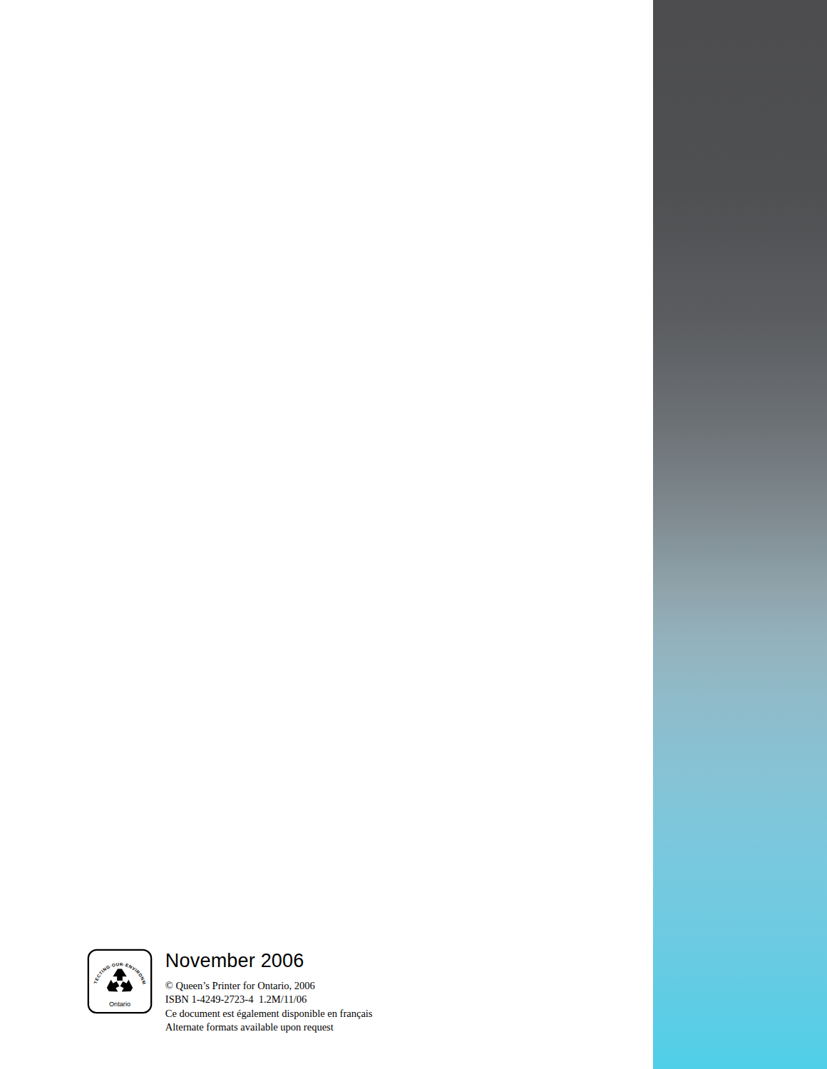PROTECTING·OUR·ENVIRONMENT Ontario
November 2006
© Queen’s Printer for Ontario, 2006
ISBN 1-4249-2723-4 1.2M/11/06
Ce document est également disponible en français
Alternate formats available upon request